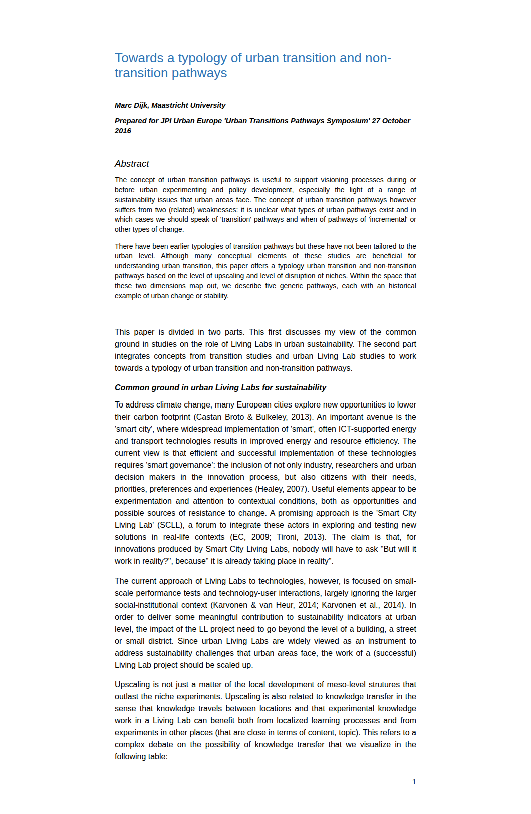Towards a typology of urban transition and non-transition pathways
Marc Dijk, Maastricht University
Prepared for JPI Urban Europe 'Urban Transitions Pathways Symposium' 27 October 2016
Abstract
The concept of urban transition pathways is useful to support visioning processes during or before urban experimenting and policy development, especially the light of a range of sustainability issues that urban areas face. The concept of urban transition pathways however suffers from two (related) weaknesses: it is unclear what types of urban pathways exist and in which cases we should speak of 'transition' pathways and when of pathways of 'incremental' or other types of change.
There have been earlier typologies of transition pathways but these have not been tailored to the urban level. Although many conceptual elements of these studies are beneficial for understanding urban transition, this paper offers a typology urban transition and non-transition pathways based on the level of upscaling and level of disruption of niches. Within the space that these two dimensions map out, we describe five generic pathways, each with an historical example of urban change or stability.
This paper is divided in two parts. This first discusses my view of the common ground in studies on the role of Living Labs in urban sustainability. The second part integrates concepts from transition studies and urban Living Lab studies to work towards a typology of urban transition and non-transition pathways.
Common ground in urban Living Labs for sustainability
To address climate change, many European cities explore new opportunities to lower their carbon footprint (Castan Broto & Bulkeley, 2013). An important avenue is the 'smart city', where widespread implementation of 'smart', often ICT-supported energy and transport technologies results in improved energy and resource efficiency. The current view is that efficient and successful implementation of these technologies requires 'smart governance': the inclusion of not only industry, researchers and urban decision makers in the innovation process, but also citizens with their needs, priorities, preferences and experiences (Healey, 2007). Useful elements appear to be experimentation and attention to contextual conditions, both as opportunities and possible sources of resistance to change. A promising approach is the 'Smart City Living Lab' (SCLL), a forum to integrate these actors in exploring and testing new solutions in real-life contexts (EC, 2009; Tironi, 2013). The claim is that, for innovations produced by Smart City Living Labs, nobody will have to ask "But will it work in reality?", because" it is already taking place in reality".
The current approach of Living Labs to technologies, however, is focused on small-scale performance tests and technology-user interactions, largely ignoring the larger social-institutional context (Karvonen & van Heur, 2014; Karvonen et al., 2014). In order to deliver some meaningful contribution to sustainability indicators at urban level, the impact of the LL project need to go beyond the level of a building, a street or small district. Since urban Living Labs are widely viewed as an instrument to address sustainability challenges that urban areas face, the work of a (successful) Living Lab project should be scaled up.
Upscaling is not just a matter of the local development of meso-level strutures that outlast the niche experiments. Upscaling is also related to knowledge transfer in the sense that knowledge travels between locations and that experimental knowledge work in a Living Lab can benefit both from localized learning processes and from experiments in other places (that are close in terms of content, topic). This refers to a complex debate on the possibility of knowledge transfer that we visualize in the following table:
1